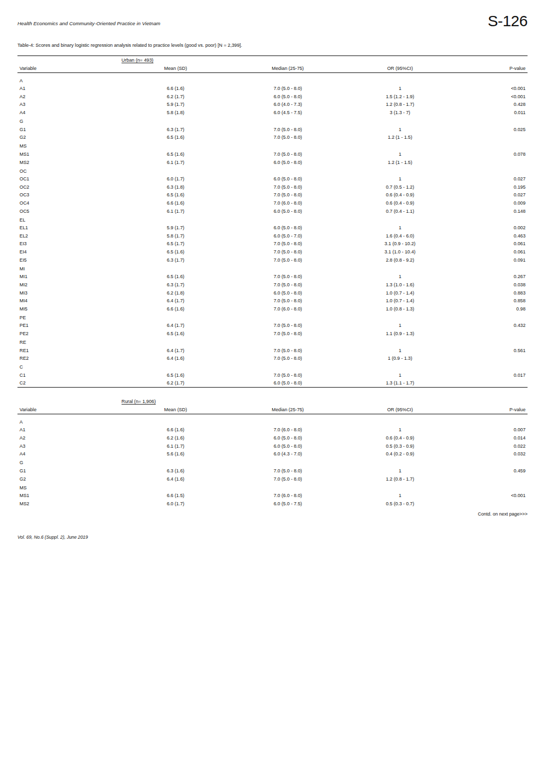Health Economics and Community-Oriented Practice in Vietnam
S-126
Table-4: Scores and binary logistic regression analysis related to practice levels (good vs. poor) [N = 2,399].
| | Urban (n= 493) | | |
| --- | --- | --- | --- |
| Variable | Mean (SD) | Median (25-75) | OR (95%CI) | P-value |
| A | | | | |
| A1 | 6.6 (1.6) | 7.0 (5.0 - 8.0) | 1 | <0.001 |
| A2 | 6.2 (1.7) | 6.0 (5.0 - 8.0) | 1.5 (1.2 - 1.9) | <0.001 |
| A3 | 5.9 (1.7) | 6.0 (4.0 - 7.3) | 1.2 (0.8 - 1.7) | 0.428 |
| A4 | 5.8 (1.8) | 6.0 (4.5 - 7.5) | 3 (1.3 - 7) | 0.011 |
| G | | | | |
| G1 | 6.3 (1.7) | 7.0 (5.0 - 8.0) | 1 | 0.025 |
| G2 | 6.5 (1.6) | 7.0 (5.0 - 8.0) | 1.2 (1 - 1.5) | |
| MS | | | | |
| MS1 | 6.5 (1.6) | 7.0 (5.0 - 8.0) | 1 | 0.078 |
| MS2 | 6.1 (1.7) | 6.0 (5.0 - 8.0) | 1.2 (1 - 1.5) | |
| OC | | | | |
| OC1 | 6.0 (1.7) | 6.0 (5.0 - 8.0) | 1 | 0.027 |
| OC2 | 6.3 (1.8) | 7.0 (5.0 - 8.0) | 0.7 (0.5 - 1.2) | 0.195 |
| OC3 | 6.5 (1.6) | 7.0 (5.0 - 8.0) | 0.6 (0.4 - 0.9) | 0.027 |
| OC4 | 6.6 (1.6) | 7.0 (6.0 - 8.0) | 0.6 (0.4 - 0.9) | 0.009 |
| OC5 | 6.1 (1.7) | 6.0 (5.0 - 8.0) | 0.7 (0.4 - 1.1) | 0.148 |
| EL | | | | |
| EL1 | 5.9 (1.7) | 6.0 (5.0 - 8.0) | 1 | 0.002 |
| EL2 | 5.8 (1.7) | 6.0 (5.0 - 7.0) | 1.6 (0.4 - 6.0) | 0.463 |
| EI3 | 6.5 (1.7) | 7.0 (5.0 - 8.0) | 3.1 (0.9 - 10.2) | 0.061 |
| EI4 | 6.5 (1.6) | 7.0 (5.0 - 8.0) | 3.1 (1.0 - 10.4) | 0.061 |
| EI5 | 6.3 (1.7) | 7.0 (5.0 - 8.0) | 2.8 (0.8 - 9.2) | 0.091 |
| MI | | | | |
| MI1 | 6.5 (1.6) | 7.0 (5.0 - 8.0) | 1 | 0.267 |
| MI2 | 6.3 (1.7) | 7.0 (5.0 - 8.0) | 1.3 (1.0 - 1.6) | 0.038 |
| MI3 | 6.2 (1.8) | 6.0 (5.0 - 8.0) | 1.0 (0.7 - 1.4) | 0.883 |
| MI4 | 6.4 (1.7) | 7.0 (5.0 - 8.0) | 1.0 (0.7 - 1.4) | 0.858 |
| MI5 | 6.6 (1.6) | 7.0 (6.0 - 8.0) | 1.0 (0.8 - 1.3) | 0.98 |
| PE | | | | |
| PE1 | 6.4 (1.7) | 7.0 (5.0 - 8.0) | 1 | 0.432 |
| PE2 | 6.5 (1.6) | 7.0 (5.0 - 8.0) | 1.1 (0.9 - 1.3) | |
| RE | | | | |
| RE1 | 6.4 (1.7) | 7.0 (5.0 - 8.0) | 1 | 0.561 |
| RE2 | 6.4 (1.6) | 7.0 (5.0 - 8.0) | 1 (0.9 - 1.3) | |
| C | | | | |
| C1 | 6.5 (1.6) | 7.0 (5.0 - 8.0) | 1 | 0.017 |
| C2 | 6.2 (1.7) | 6.0 (5.0 - 8.0) | 1.3 (1.1 - 1.7) | |
| | Rural (n= 1,906) | | |
| Variable | Mean (SD) | Median (25-75) | OR (95%CI) | P-value |
| A | | | | |
| A1 | 6.6 (1.6) | 7.0 (6.0 - 8.0) | 1 | 0.007 |
| A2 | 6.2 (1.6) | 6.0 (5.0 - 8.0) | 0.6 (0.4 - 0.9) | 0.014 |
| A3 | 6.1 (1.7) | 6.0 (5.0 - 8.0) | 0.5 (0.3 - 0.9) | 0.022 |
| A4 | 5.6 (1.6) | 6.0 (4.3 - 7.0) | 0.4 (0.2 - 0.9) | 0.032 |
| G | | | | |
| G1 | 6.3 (1.6) | 7.0 (5.0 - 8.0) | 1 | 0.459 |
| G2 | 6.4 (1.6) | 7.0 (5.0 - 8.0) | 1.2 (0.8 - 1.7) | |
| MS | | | | |
| MS1 | 6.6 (1.5) | 7.0 (6.0 - 8.0) | 1 | <0.001 |
| MS2 | 6.0 (1.7) | 6.0 (5.0 - 7.5) | 0.5 (0.3 - 0.7) | |
Contd. on next page>>>
Vol. 69, No.6 (Suppl. 2), June 2019